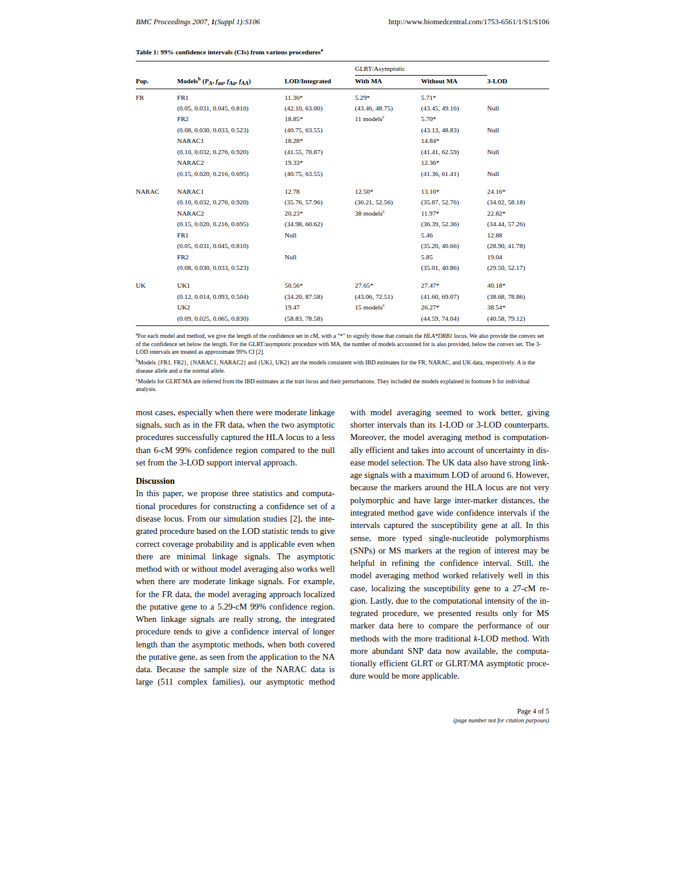BMC Proceedings 2007, 1(Suppl 1):S106
http://www.biomedcentral.com/1753-6561/1/S1/S106
Table 1: 99% confidence intervals (CIs) from various proceduresa
| | | | GLRT/Asymptotic | |
| --- | --- | --- | --- | --- |
| Pop. | Models b ( P A , f aa , f Aa , f AA ) | LOD/Integrated | With MA | Without MA | 3-LOD |
| FR | FR1 | 11.36* | 5.29* | 5.71* | |
| | (0.05, 0.031, 0.045, 0.810) | (42.10, 63.00) | (43.46, 48.75) | (43.45, 49.16) | Null |
| | FR2 | 18.85* | 11 models c | 5.70* | |
| | (0.08, 0.030, 0.033, 0.523) | (40.75, 63.55) | | (43.13, 48.83) | Null |
| | NARAC1 | 18.28* | | 14.84* | |
| | (0.10, 0.032, 0.276, 0.920) | (41.55, 70.87) | | (41.41, 62.59) | Null |
| | NARAC2 | 19.33* | | 12.36* | |
| | (0.15, 0.020, 0.216, 0.695) | (40.75, 63.55) | | (41.36, 61.41) | Null |
| NARAC | NARAC1 | 12.78 | 12.50* | 13.10* | 24.16* |
| | (0.10, 0.032, 0.276, 0.920) | (35.76, 57.96) | (36.21, 52.56) | (35.87, 52.76) | (34.02, 58.18) |
| | NARAC2 | 20.23* | 38 models c | 11.97* | 22.82* |
| | (0.15, 0.020, 0.216, 0.695) | (34.98, 60.62) | | (36.39, 52.36) | (34.44, 57.26) |
| | FR1 | Null | | 5.46 | 12.88 |
| | (0.05, 0.031, 0.045, 0.810) | | | (35.20, 40.66) | (28.90, 41.78) |
| | FR2 | Null | | 5.85 | 19.04 |
| | (0.08, 0.030, 0.033, 0.523) | | | (35.01, 40.86) | (29.50, 52.17) |
| UK | UK1 | 50.56* | 27.65* | 27.47* | 40.18* |
| | (0.12, 0.014, 0.093, 0.504) | (34.20, 87.58) | (43.06, 72.51) | (41.60, 69.07) | (38.68, 78.86) |
| | UK2 | 19.47 | 15 models c | 26.27* | 38.54* |
| | (0.09, 0.025, 0.065, 0.830) | (58.83, 78.58) | | (44.59, 74.04) | (40.58, 79.12) |
aFor each model and method, we give the length of the confidence set in cM, with a "*" to signify those that contain the HLA*DRB1 locus. We also provide the convex set of the confidence set below the length. For the GLRT/asymptotic procedure with MA, the number of models accounted for is also provided, below the convex set. The 3-LOD intervals are treated as approximate 99% CI [2].
bModels {FR1, FR2}, {NARAC1, NARAC2} and {UK1, UK2} are the models consistent with IBD estimates for the FR, NARAC, and UK data, respectively. A is the disease allele and a the normal allele.
cModels for GLRT/MA are inferred from the IBD estimates at the trait locus and their perturbations. They included the models explained in footnote b for individual analysis.
most cases, especially when there were moderate linkage signals, such as in the FR data, when the two asymptotic procedures successfully captured the HLA locus to a less than 6-cM 99% confidence region compared to the null set from the 3-LOD support interval approach.
Discussion
In this paper, we propose three statistics and computational procedures for constructing a confidence set of a disease locus. From our simulation studies [2], the integrated procedure based on the LOD statistic tends to give correct coverage probability and is applicable even when there are minimal linkage signals. The asymptotic method with or without model averaging also works well when there are moderate linkage signals. For example, for the FR data, the model averaging approach localized the putative gene to a 5.29-cM 99% confidence region. When linkage signals are really strong, the integrated procedure tends to give a confidence interval of longer length than the asymptotic methods, when both covered the putative gene, as seen from the application to the NA data. Because the sample size of the NARAC data is large (511 complex families), our asymptotic method with model averaging seemed to work better, giving shorter intervals than its 1-LOD or 3-LOD counterparts. Moreover, the model averaging method is computationally efficient and takes into account of uncertainty in disease model selection. The UK data also have strong linkage signals with a maximum LOD of around 6. However, because the markers around the HLA locus are not very polymorphic and have large inter-marker distances, the integrated method gave wide confidence intervals if the intervals captured the susceptibility gene at all. In this sense, more typed single-nucleotide polymorphisms (SNPs) or MS markers at the region of interest may be helpful in refining the confidence interval. Still, the model averaging method worked relatively well in this case, localizing the susceptibility gene to a 27-cM region. Lastly, due to the computational intensity of the integrated procedure, we presented results only for MS marker data here to compare the performance of our methods with the more traditional k-LOD method. With more abundant SNP data now available, the computationally efficient GLRT or GLRT/MA asymptotic procedure would be more applicable.
Page 4 of 5
(page number not for citation purposes)